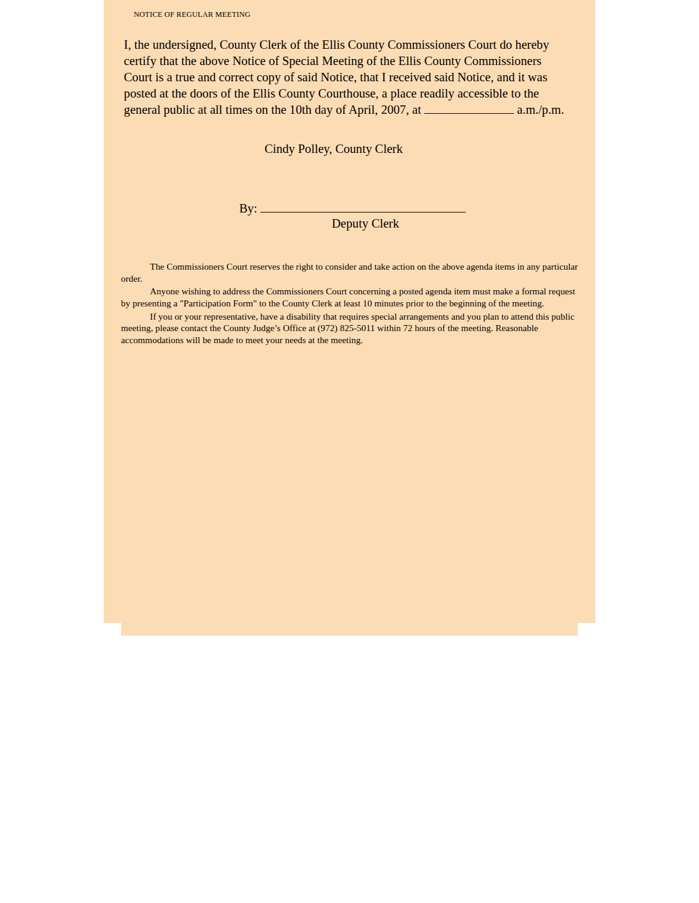NOTICE OF REGULAR MEETING
I, the undersigned, County Clerk of the Ellis County Commissioners Court do hereby certify that the above Notice of Special Meeting of the Ellis County Commissioners Court is a true and correct copy of said Notice, that I received said Notice, and it was posted at the doors of the Ellis County Courthouse, a place readily accessible to the general public at all times on the 10th day of April, 2007, at a.m./p.m.
Cindy Polley, County Clerk
By:
Deputy Clerk
The Commissioners Court reserves the right to consider and take action on the above agenda items in any particular order.
Anyone wishing to address the Commissioners Court concerning a posted agenda item must make a formal request by presenting a "Participation Form" to the County Clerk at least 10 minutes prior to the beginning of the meeting.
If you or your representative, have a disability that requires special arrangements and you plan to attend this public meeting, please contact the County Judge’s Office at (972) 825-5011 within 72 hours of the meeting. Reasonable accommodations will be made to meet your needs at the meeting.